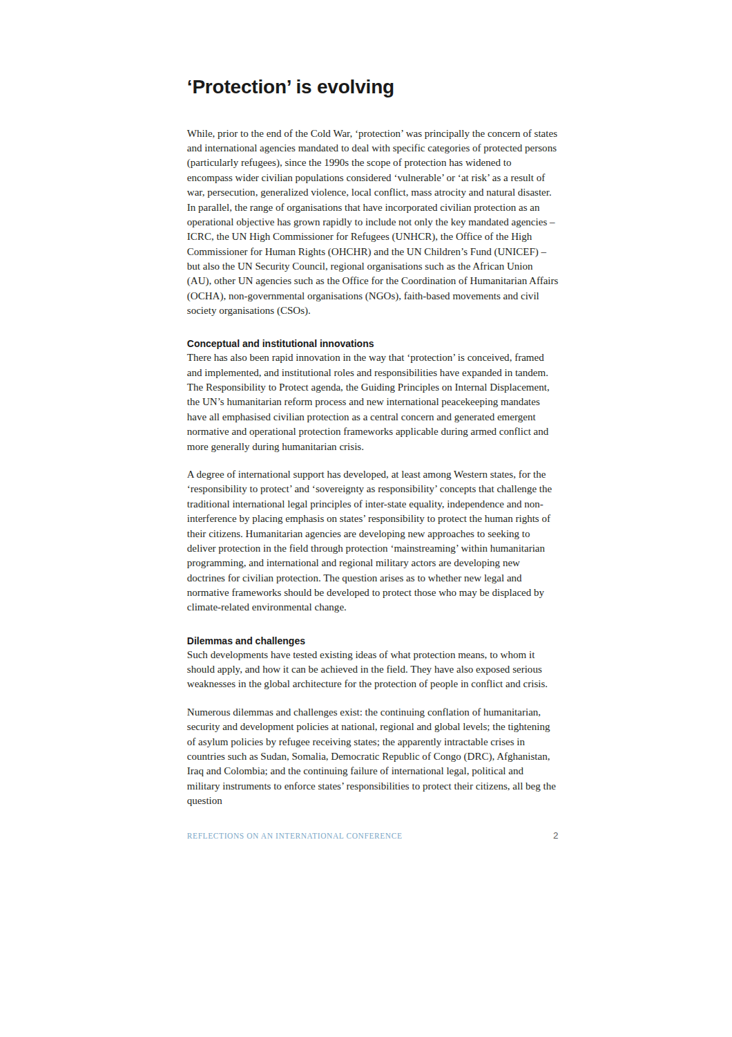‘Protection’ is evolving
While, prior to the end of the Cold War, ‘protection’ was principally the concern of states and international agencies mandated to deal with specific categories of protected persons (particularly refugees), since the 1990s the scope of protection has widened to encompass wider civilian populations considered ‘vulnerable’ or ‘at risk’ as a result of war, persecution, generalized violence, local conflict, mass atrocity and natural disaster. In parallel, the range of organisations that have incorporated civilian protection as an operational objective has grown rapidly to include not only the key mandated agencies – ICRC, the UN High Commissioner for Refugees (UNHCR), the Office of the High Commissioner for Human Rights (OHCHR) and the UN Children’s Fund (UNICEF) – but also the UN Security Council, regional organisations such as the African Union (AU), other UN agencies such as the Office for the Coordination of Humanitarian Affairs (OCHA), non-governmental organisations (NGOs), faith-based movements and civil society organisations (CSOs).
Conceptual and institutional innovations
There has also been rapid innovation in the way that ‘protection’ is conceived, framed and implemented, and institutional roles and responsibilities have expanded in tandem. The Responsibility to Protect agenda, the Guiding Principles on Internal Displacement, the UN’s humanitarian reform process and new international peacekeeping mandates have all emphasised civilian protection as a central concern and generated emergent normative and operational protection frameworks applicable during armed conflict and more generally during humanitarian crisis.
A degree of international support has developed, at least among Western states, for the ‘responsibility to protect’ and ‘sovereignty as responsibility’ concepts that challenge the traditional international legal principles of inter-state equality, independence and non-interference by placing emphasis on states’ responsibility to protect the human rights of their citizens. Humanitarian agencies are developing new approaches to seeking to deliver protection in the field through protection ‘mainstreaming’ within humanitarian programming, and international and regional military actors are developing new doctrines for civilian protection. The question arises as to whether new legal and normative frameworks should be developed to protect those who may be displaced by climate-related environmental change.
Dilemmas and challenges
Such developments have tested existing ideas of what protection means, to whom it should apply, and how it can be achieved in the field. They have also exposed serious weaknesses in the global architecture for the protection of people in conflict and crisis.
Numerous dilemmas and challenges exist: the continuing conflation of humanitarian, security and development policies at national, regional and global levels; the tightening of asylum policies by refugee receiving states; the apparently intractable crises in countries such as Sudan, Somalia, Democratic Republic of Congo (DRC), Afghanistan, Iraq and Colombia; and the continuing failure of international legal, political and military instruments to enforce states’ responsibilities to protect their citizens, all beg the question
REFLECTIONS ON AN INTERNATIONAL CONFERENCE 2